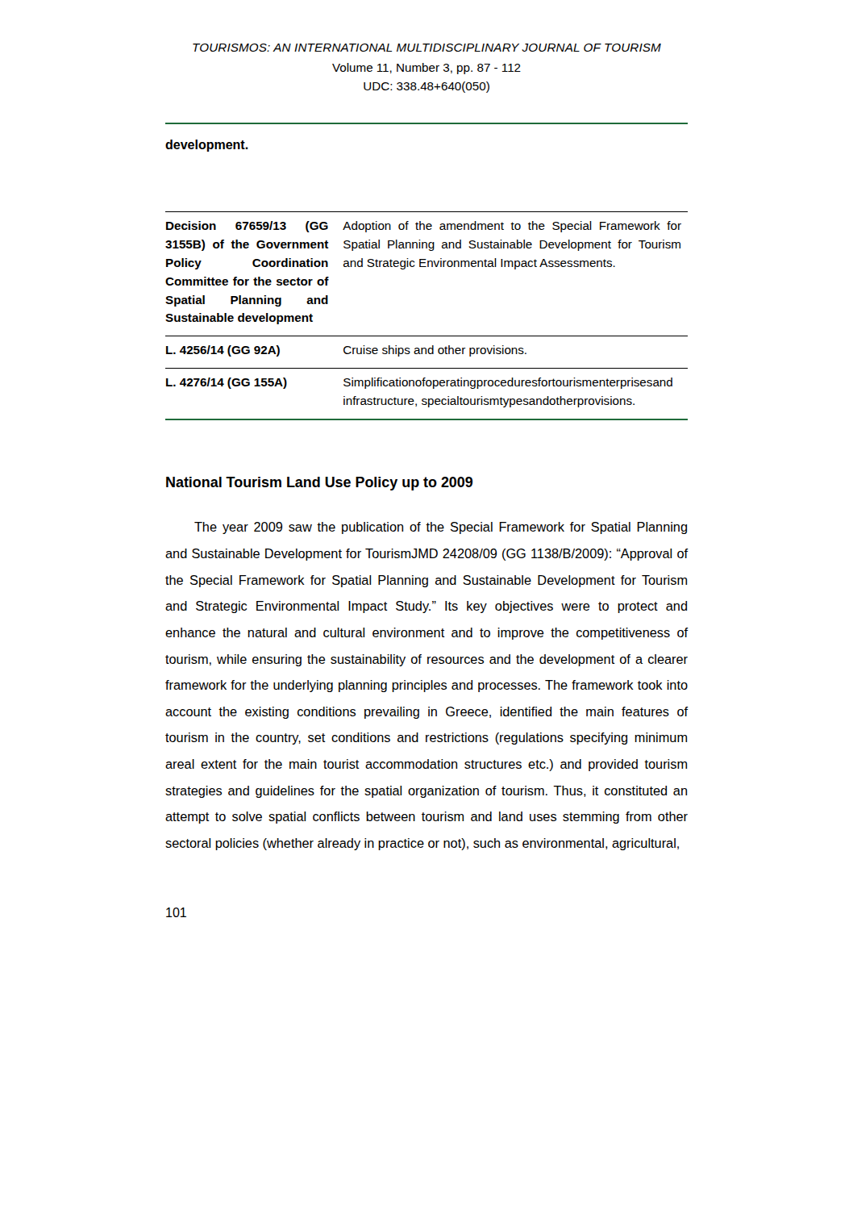TOURISMOS: AN INTERNATIONAL MULTIDISCIPLINARY JOURNAL OF TOURISM
Volume 11, Number 3, pp. 87 - 112
UDC: 338.48+640(050)
development.
| Decision 67659/13 (GG 3155B) of the Government Policy Coordination Committee for the sector of Spatial Planning and Sustainable development | Adoption of the amendment to the Special Framework for Spatial Planning and Sustainable Development for Tourism and Strategic Environmental Impact Assessments. |
| L. 4256/14 (GG 92A) | Cruise ships and other provisions. |
| L. 4276/14 (GG 155A) | Simplificationofoperatingproceduresfortourismenterprisesand infrastructure, specialtourismtypesandotherprovisions. |
National Tourism Land Use Policy up to 2009
The year 2009 saw the publication of the Special Framework for Spatial Planning and Sustainable Development for TourismJMD 24208/09 (GG 1138/B/2009): “Approval of the Special Framework for Spatial Planning and Sustainable Development for Tourism and Strategic Environmental Impact Study.” Its key objectives were to protect and enhance the natural and cultural environment and to improve the competitiveness of tourism, while ensuring the sustainability of resources and the development of a clearer framework for the underlying planning principles and processes. The framework took into account the existing conditions prevailing in Greece, identified the main features of tourism in the country, set conditions and restrictions (regulations specifying minimum areal extent for the main tourist accommodation structures etc.) and provided tourism strategies and guidelines for the spatial organization of tourism. Thus, it constituted an attempt to solve spatial conflicts between tourism and land uses stemming from other sectoral policies (whether already in practice or not), such as environmental, agricultural,
101